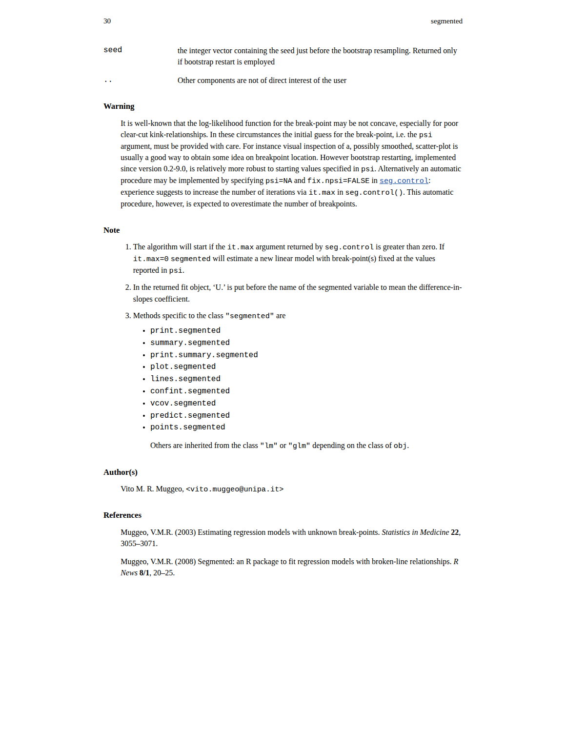30 segmented
seed
the integer vector containing the seed just before the bootstrap resampling. Returned only if bootstrap restart is employed
..
Other components are not of direct interest of the user
Warning
It is well-known that the log-likelihood function for the break-point may be not concave, especially for poor clear-cut kink-relationships. In these circumstances the initial guess for the break-point, i.e. the psi argument, must be provided with care. For instance visual inspection of a, possibly smoothed, scatter-plot is usually a good way to obtain some idea on breakpoint location. However bootstrap restarting, implemented since version 0.2-9.0, is relatively more robust to starting values specified in psi. Alternatively an automatic procedure may be implemented by specifying psi=NA and fix.npsi=FALSE in seg.control: experience suggests to increase the number of iterations via it.max in seg.control(). This automatic procedure, however, is expected to overestimate the number of breakpoints.
Note
The algorithm will start if the it.max argument returned by seg.control is greater than zero. If it.max=0 segmented will estimate a new linear model with break-point(s) fixed at the values reported in psi.
In the returned fit object, ‘U.’ is put before the name of the segmented variable to mean the difference-in-slopes coefficient.
Methods specific to the class "segmented" are
print.segmented
summary.segmented
print.summary.segmented
plot.segmented
lines.segmented
confint.segmented
vcov.segmented
predict.segmented
points.segmented
Others are inherited from the class "lm" or "glm" depending on the class of obj.
Author(s)
Vito M. R. Muggeo, <vito.muggeo@unipa.it>
References
Muggeo, V.M.R. (2003) Estimating regression models with unknown break-points. Statistics in Medicine 22, 3055–3071.
Muggeo, V.M.R. (2008) Segmented: an R package to fit regression models with broken-line relationships. R News 8/1, 20–25.